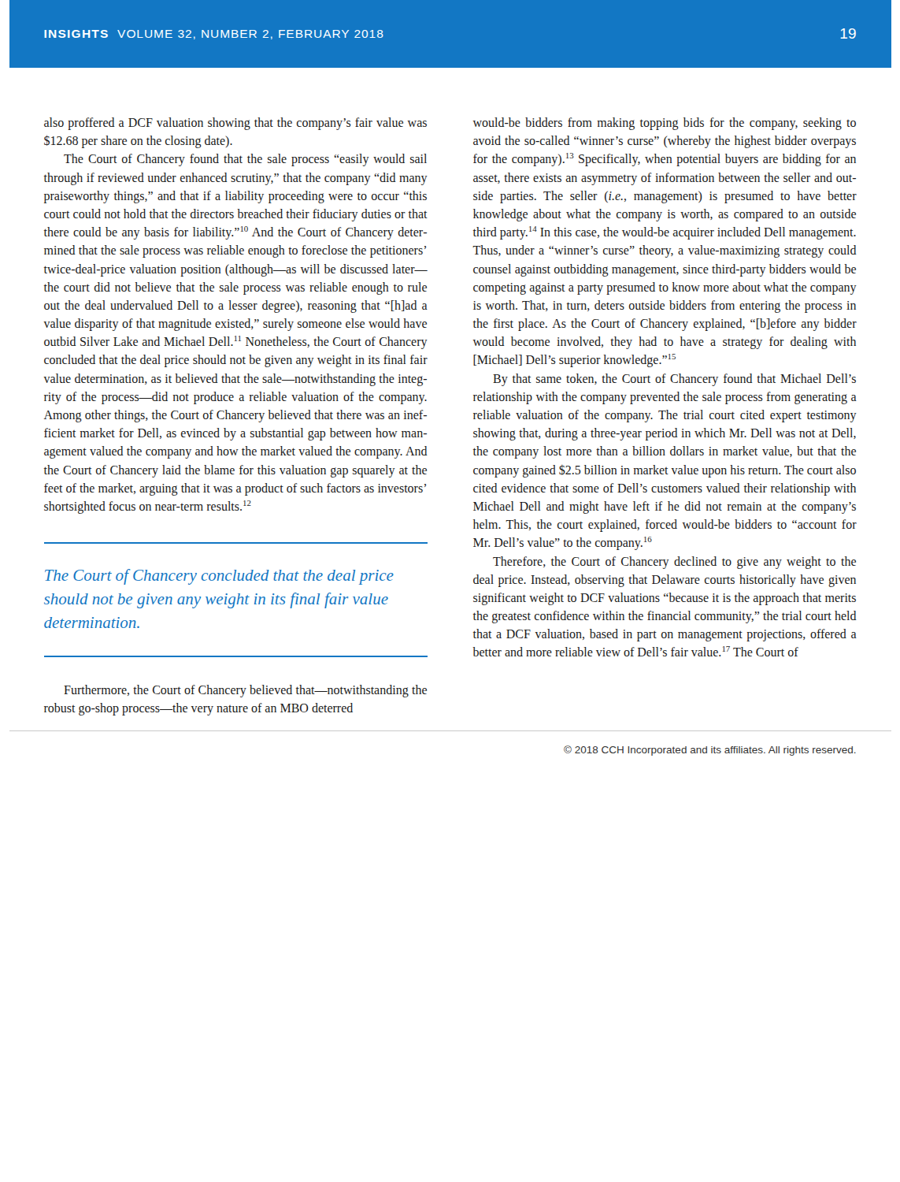INSIGHTS VOLUME 32, NUMBER 2, FEBRUARY 2018
19
also proffered a DCF valuation showing that the company’s fair value was $12.68 per share on the closing date).
The Court of Chancery found that the sale process “easily would sail through if reviewed under enhanced scrutiny,” that the company “did many praiseworthy things,” and that if a liability proceeding were to occur “this court could not hold that the directors breached their fiduciary duties or that there could be any basis for liability.”10 And the Court of Chancery determined that the sale process was reliable enough to foreclose the petitioners’ twice-deal-price valuation position (although—as will be discussed later—the court did not believe that the sale process was reliable enough to rule out the deal undervalued Dell to a lesser degree), reasoning that “[h]ad a value disparity of that magnitude existed,” surely someone else would have outbid Silver Lake and Michael Dell.11 Nonetheless, the Court of Chancery concluded that the deal price should not be given any weight in its final fair value determination, as it believed that the sale—notwithstanding the integrity of the process—did not produce a reliable valuation of the company. Among other things, the Court of Chancery believed that there was an inefficient market for Dell, as evinced by a substantial gap between how management valued the company and how the market valued the company. And the Court of Chancery laid the blame for this valuation gap squarely at the feet of the market, arguing that it was a product of such factors as investors’ shortsighted focus on near-term results.12
The Court of Chancery concluded that the deal price should not be given any weight in its final fair value determination.
Furthermore, the Court of Chancery believed that—notwithstanding the robust go-shop process—the very nature of an MBO deterred
would-be bidders from making topping bids for the company, seeking to avoid the so-called “winner’s curse” (whereby the highest bidder overpays for the company).13 Specifically, when potential buyers are bidding for an asset, there exists an asymmetry of information between the seller and outside parties. The seller (i.e., management) is presumed to have better knowledge about what the company is worth, as compared to an outside third party.14 In this case, the would-be acquirer included Dell management. Thus, under a “winner’s curse” theory, a value-maximizing strategy could counsel against outbidding management, since third-party bidders would be competing against a party presumed to know more about what the company is worth. That, in turn, deters outside bidders from entering the process in the first place. As the Court of Chancery explained, “[b]efore any bidder would become involved, they had to have a strategy for dealing with [Michael] Dell’s superior knowledge.”15
By that same token, the Court of Chancery found that Michael Dell’s relationship with the company prevented the sale process from generating a reliable valuation of the company. The trial court cited expert testimony showing that, during a three-year period in which Mr. Dell was not at Dell, the company lost more than a billion dollars in market value, but that the company gained $2.5 billion in market value upon his return. The court also cited evidence that some of Dell’s customers valued their relationship with Michael Dell and might have left if he did not remain at the company’s helm. This, the court explained, forced would-be bidders to “account for Mr. Dell’s value” to the company.16
Therefore, the Court of Chancery declined to give any weight to the deal price. Instead, observing that Delaware courts historically have given significant weight to DCF valuations “because it is the approach that merits the greatest confidence within the financial community,” the trial court held that a DCF valuation, based in part on management projections, offered a better and more reliable view of Dell’s fair value.17 The Court of
© 2018 CCH Incorporated and its affiliates. All rights reserved.